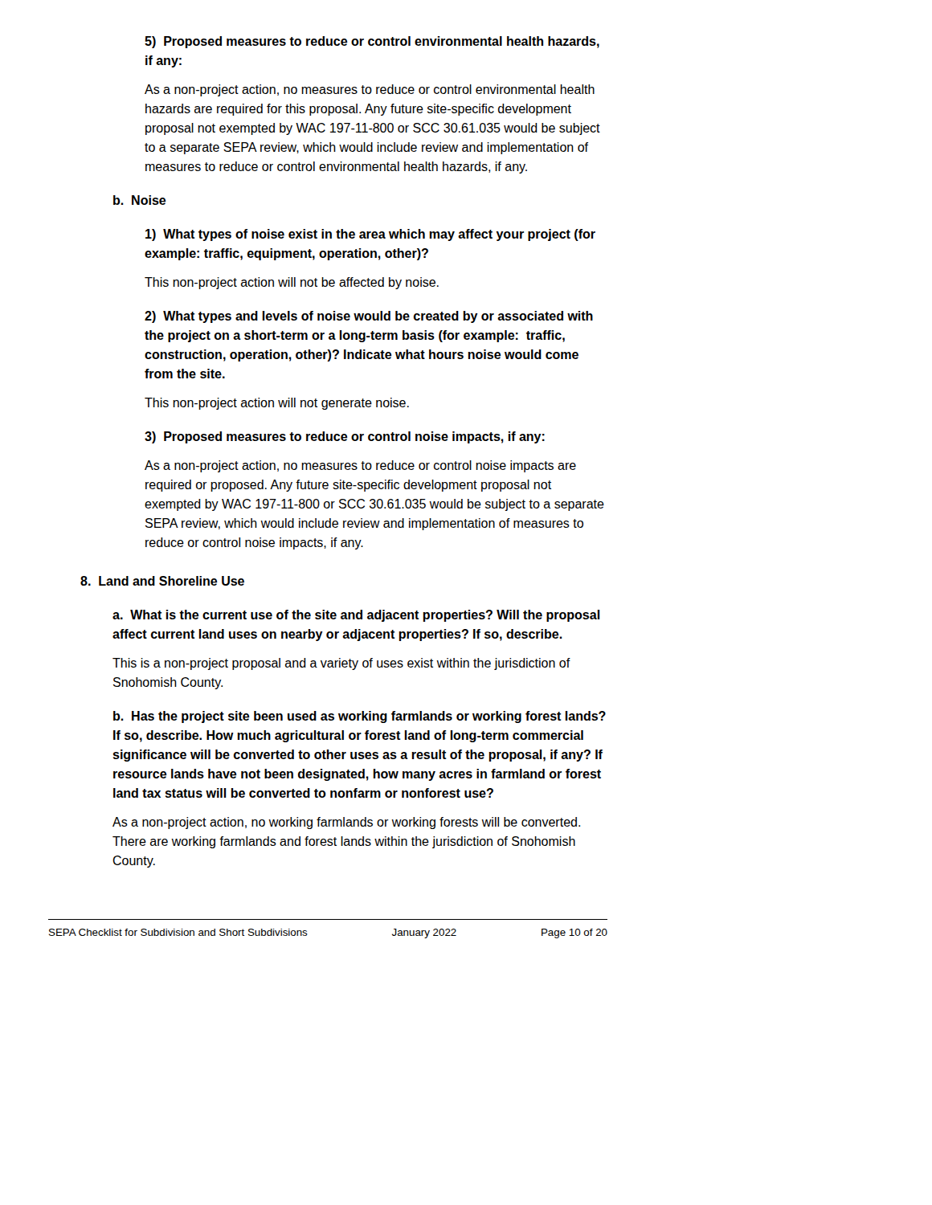5) Proposed measures to reduce or control environmental health hazards, if any:
As a non-project action, no measures to reduce or control environmental health hazards are required for this proposal. Any future site-specific development proposal not exempted by WAC 197-11-800 or SCC 30.61.035 would be subject to a separate SEPA review, which would include review and implementation of measures to reduce or control environmental health hazards, if any.
b. Noise
1) What types of noise exist in the area which may affect your project (for example: traffic, equipment, operation, other)?
This non-project action will not be affected by noise.
2) What types and levels of noise would be created by or associated with the project on a short-term or a long-term basis (for example: traffic, construction, operation, other)? Indicate what hours noise would come from the site.
This non-project action will not generate noise.
3) Proposed measures to reduce or control noise impacts, if any:
As a non-project action, no measures to reduce or control noise impacts are required or proposed. Any future site-specific development proposal not exempted by WAC 197-11-800 or SCC 30.61.035 would be subject to a separate SEPA review, which would include review and implementation of measures to reduce or control noise impacts, if any.
8. Land and Shoreline Use
a. What is the current use of the site and adjacent properties? Will the proposal affect current land uses on nearby or adjacent properties? If so, describe.
This is a non-project proposal and a variety of uses exist within the jurisdiction of Snohomish County.
b. Has the project site been used as working farmlands or working forest lands? If so, describe. How much agricultural or forest land of long-term commercial significance will be converted to other uses as a result of the proposal, if any? If resource lands have not been designated, how many acres in farmland or forest land tax status will be converted to nonfarm or nonforest use?
As a non-project action, no working farmlands or working forests will be converted. There are working farmlands and forest lands within the jurisdiction of Snohomish County.
SEPA Checklist for Subdivision and Short Subdivisions January 2022 Page 10 of 20